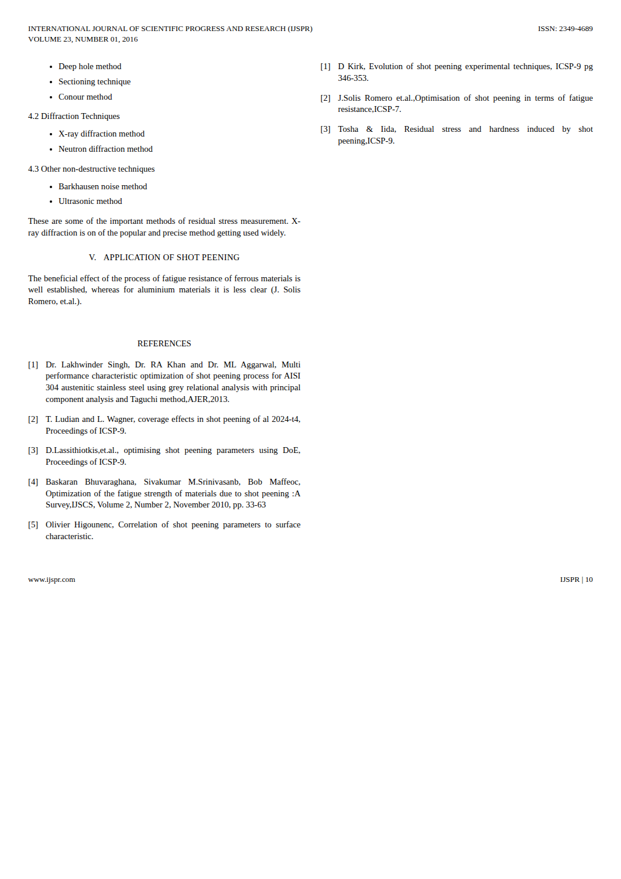International Journal of Scientific Progress and Research (IJSPR)
Volume 23, Number 01, 2016
ISSN: 2349-4689
Deep hole method
Sectioning technique
Conour method
4.2 Diffraction Techniques
X-ray diffraction method
Neutron diffraction method
4.3 Other non-destructive techniques
Barkhausen noise method
Ultrasonic method
These are some of the important methods of residual stress measurement. X- ray diffraction is on of the popular and precise method getting used widely.
V. Application of Shot Peening
The beneficial effect of the process of fatigue resistance of ferrous materials is well established, whereas for aluminium materials it is less clear (J. Solis Romero, et.al.).
References
Dr. Lakhwinder Singh, Dr. RA Khan and Dr. ML Aggarwal, Multi performance characteristic optimization of shot peening process for AISI 304 austenitic stainless steel using grey relational analysis with principal component analysis and Taguchi method,AJER,2013.
T. Ludian and L. Wagner, coverage effects in shot peening of al 2024-t4, Proceedings of ICSP-9.
D.Lassithiotkis,et.al., optimising shot peening parameters using DoE, Proceedings of ICSP-9.
Baskaran Bhuvaraghana, Sivakumar M.Srinivasanb, Bob Maffeoc, Optimization of the fatigue strength of materials due to shot peening :A Survey,IJSCS, Volume 2, Number 2, November 2010, pp. 33-63
Olivier Higounenc, Correlation of shot peening parameters to surface characteristic.
D Kirk, Evolution of shot peening experimental techniques, ICSP-9 pg 346-353.
J.Solis Romero et.al.,Optimisation of shot peening in terms of fatigue resistance,ICSP-7.
Tosha & Iida, Residual stress and hardness induced by shot peening,ICSP-9.
www.ijspr.com
IJSPR | 10